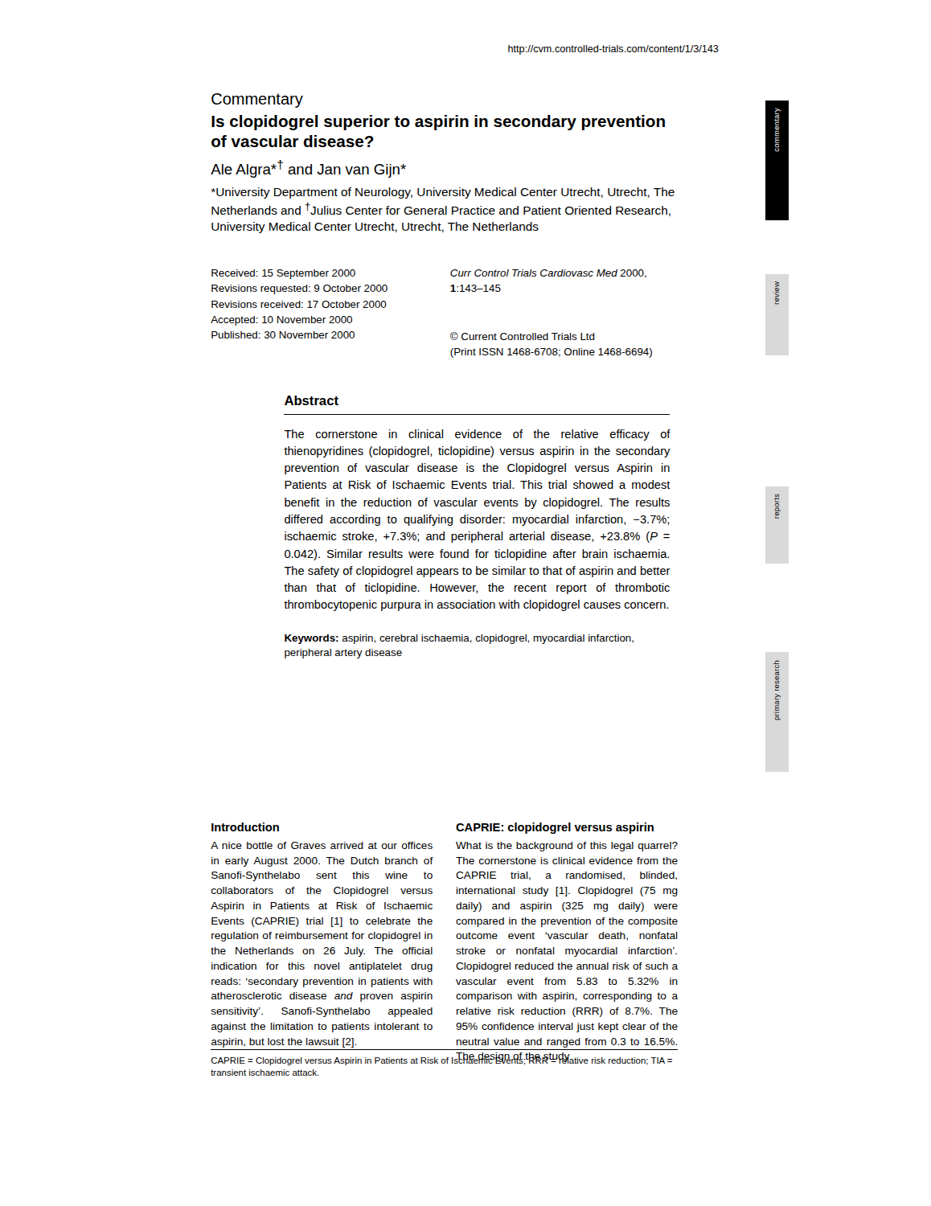commentary
review
reports
primary research
http://cvm.controlled-trials.com/content/1/3/143
Commentary
Is clopidogrel superior to aspirin in secondary prevention of vascular disease?
Ale Algra*† and Jan van Gijn*
*University Department of Neurology, University Medical Center Utrecht, Utrecht, The Netherlands and †Julius Center for General Practice and Patient Oriented Research, University Medical Center Utrecht, Utrecht, The Netherlands
Received: 15 September 2000
Revisions requested: 9 October 2000
Revisions received: 17 October 2000
Accepted: 10 November 2000
Published: 30 November 2000
Curr Control Trials Cardiovasc Med 2000, 1:143–145
© Current Controlled Trials Ltd
(Print ISSN 1468-6708; Online 1468-6694)
Abstract
The cornerstone in clinical evidence of the relative efficacy of thienopyridines (clopidogrel, ticlopidine) versus aspirin in the secondary prevention of vascular disease is the Clopidogrel versus Aspirin in Patients at Risk of Ischaemic Events trial. This trial showed a modest benefit in the reduction of vascular events by clopidogrel. The results differed according to qualifying disorder: myocardial infarction, −3.7%; ischaemic stroke, +7.3%; and peripheral arterial disease, +23.8% (P = 0.042). Similar results were found for ticlopidine after brain ischaemia. The safety of clopidogrel appears to be similar to that of aspirin and better than that of ticlopidine. However, the recent report of thrombotic thrombocytopenic purpura in association with clopidogrel causes concern.
Keywords: aspirin, cerebral ischaemia, clopidogrel, myocardial infarction, peripheral artery disease
Introduction
A nice bottle of Graves arrived at our offices in early August 2000. The Dutch branch of Sanofi-Synthelabo sent this wine to collaborators of the Clopidogrel versus Aspirin in Patients at Risk of Ischaemic Events (CAPRIE) trial [1] to celebrate the regulation of reimbursement for clopidogrel in the Netherlands on 26 July. The official indication for this novel antiplatelet drug reads: ‘secondary prevention in patients with atherosclerotic disease and proven aspirin sensitivity’. Sanofi-Synthelabo appealed against the limitation to patients intolerant to aspirin, but lost the lawsuit [2].
CAPRIE: clopidogrel versus aspirin
What is the background of this legal quarrel? The cornerstone is clinical evidence from the CAPRIE trial, a randomised, blinded, international study [1]. Clopidogrel (75 mg daily) and aspirin (325 mg daily) were compared in the prevention of the composite outcome event ‘vascular death, nonfatal stroke or nonfatal myocardial infarction’. Clopidogrel reduced the annual risk of such a vascular event from 5.83 to 5.32% in comparison with aspirin, corresponding to a relative risk reduction (RRR) of 8.7%. The 95% confidence interval just kept clear of the neutral value and ranged from 0.3 to 16.5%. The design of the study
CAPRIE = Clopidogrel versus Aspirin in Patients at Risk of Ischaemic Events; RRR = relative risk reduction; TIA = transient ischaemic attack.